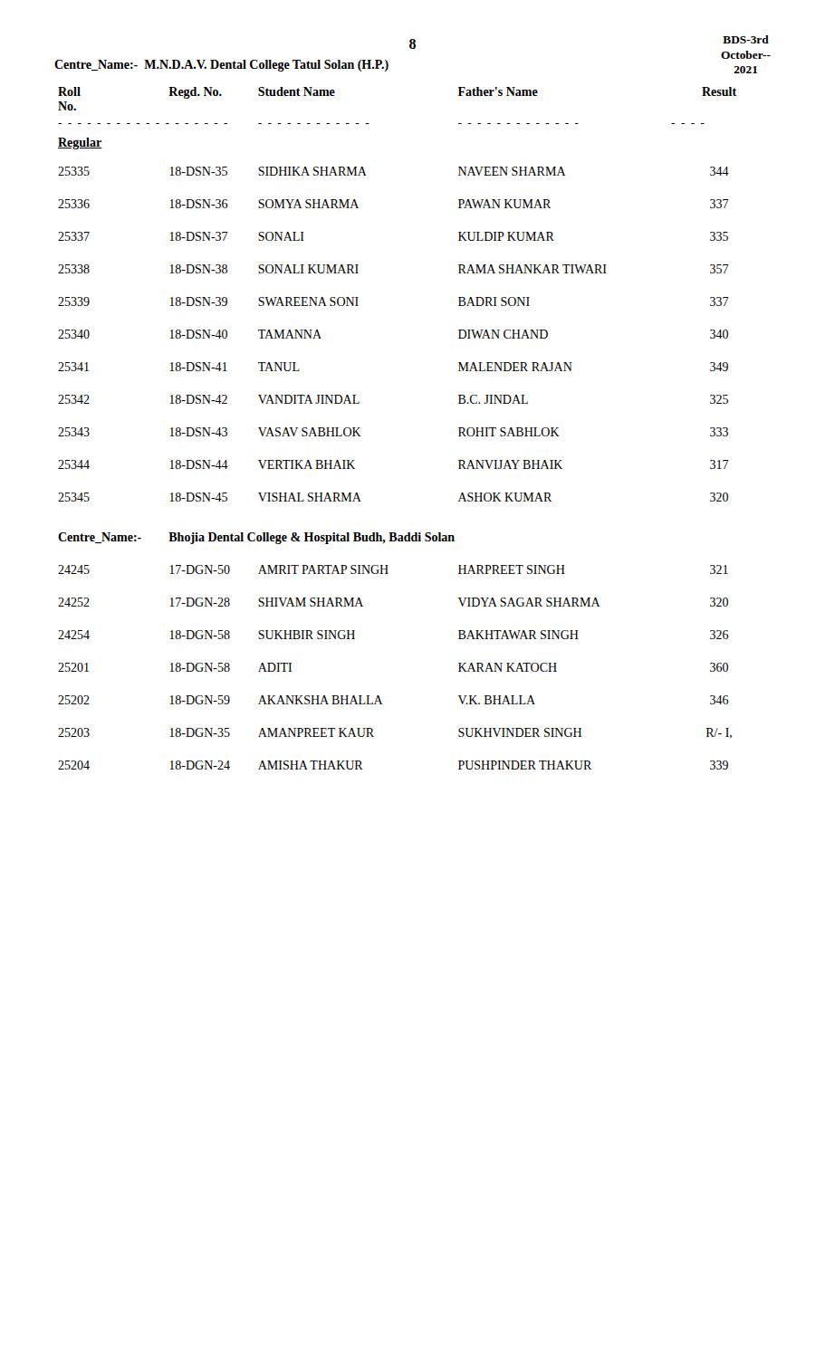8
BDS-3rd
October--
2021
Centre_Name:- M.N.D.A.V. Dental College Tatul Solan (H.P.)
| Roll No. | Regd. No. | Student Name | Father's Name | Result |
| --- | --- | --- | --- | --- |
| - - - - - - - - - - - - - - - - - - | - - - - - - - - - - - - | - - - - - - - - - - - - - | - - - - |
| Regular |
| 25335 | 18-DSN-35 | SIDHIKA SHARMA | NAVEEN SHARMA | 344 |
| 25336 | 18-DSN-36 | SOMYA SHARMA | PAWAN KUMAR | 337 |
| 25337 | 18-DSN-37 | SONALI | KULDIP KUMAR | 335 |
| 25338 | 18-DSN-38 | SONALI KUMARI | RAMA SHANKAR TIWARI | 357 |
| 25339 | 18-DSN-39 | SWAREENA SONI | BADRI SONI | 337 |
| 25340 | 18-DSN-40 | TAMANNA | DIWAN CHAND | 340 |
| 25341 | 18-DSN-41 | TANUL | MALENDER RAJAN | 349 |
| 25342 | 18-DSN-42 | VANDITA JINDAL | B.C. JINDAL | 325 |
| 25343 | 18-DSN-43 | VASAV SABHLOK | ROHIT SABHLOK | 333 |
| 25344 | 18-DSN-44 | VERTIKA BHAIK | RANVIJAY BHAIK | 317 |
| 25345 | 18-DSN-45 | VISHAL SHARMA | ASHOK KUMAR | 320 |
| Centre_Name:- | Bhojia Dental College & Hospital Budh, Baddi Solan |
| 24245 | 17-DGN-50 | AMRIT PARTAP SINGH | HARPREET SINGH | 321 |
| 24252 | 17-DGN-28 | SHIVAM SHARMA | VIDYA SAGAR SHARMA | 320 |
| 24254 | 18-DGN-58 | SUKHBIR SINGH | BAKHTAWAR SINGH | 326 |
| 25201 | 18-DGN-58 | ADITI | KARAN KATOCH | 360 |
| 25202 | 18-DGN-59 | AKANKSHA BHALLA | V.K. BHALLA | 346 |
| 25203 | 18-DGN-35 | AMANPREET KAUR | SUKHVINDER SINGH | R/- I, |
| 25204 | 18-DGN-24 | AMISHA THAKUR | PUSHPINDER THAKUR | 339 |